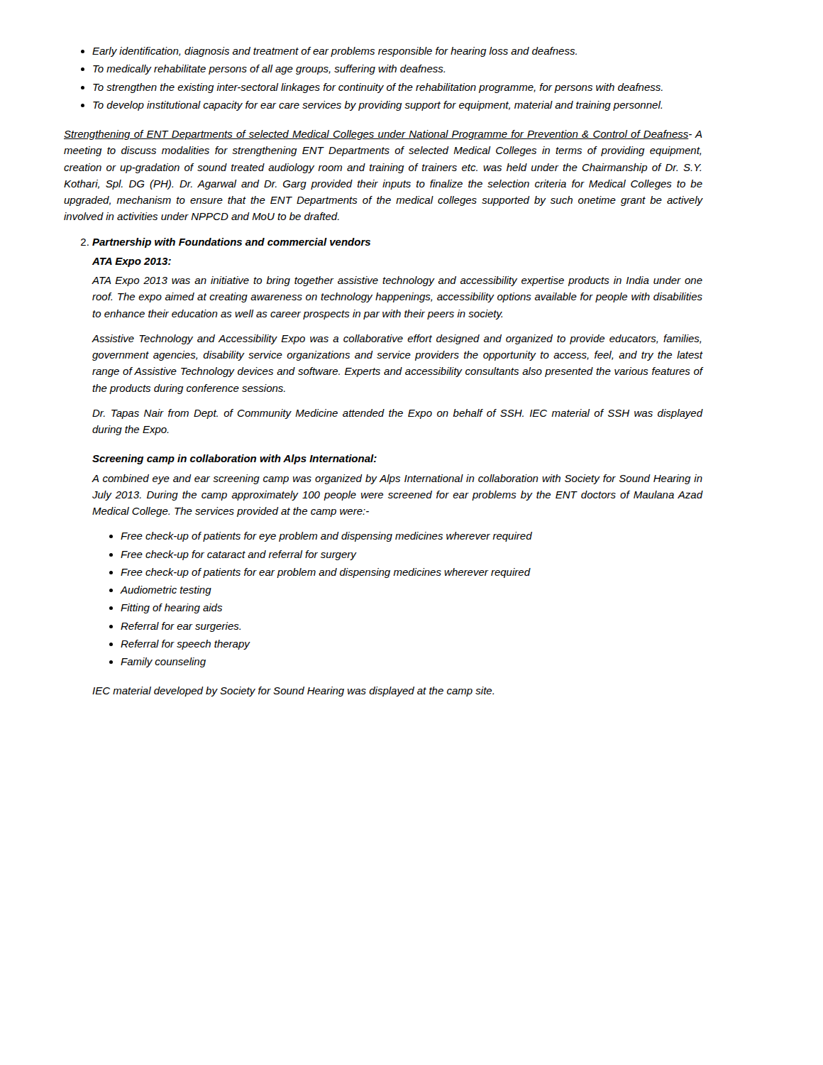Early identification, diagnosis and treatment of ear problems responsible for hearing loss and deafness.
To medically rehabilitate persons of all age groups, suffering with deafness.
To strengthen the existing inter-sectoral linkages for continuity of the rehabilitation programme, for persons with deafness.
To develop institutional capacity for ear care services by providing support for equipment, material and training personnel.
Strengthening of ENT Departments of selected Medical Colleges under National Programme for Prevention & Control of Deafness- A meeting to discuss modalities for strengthening ENT Departments of selected Medical Colleges in terms of providing equipment, creation or up-gradation of sound treated audiology room and training of trainers etc. was held under the Chairmanship of Dr. S.Y. Kothari, Spl. DG (PH). Dr. Agarwal and Dr. Garg provided their inputs to finalize the selection criteria for Medical Colleges to be upgraded, mechanism to ensure that the ENT Departments of the medical colleges supported by such onetime grant be actively involved in activities under NPPCD and MoU to be drafted.
Partnership with Foundations and commercial vendors
ATA Expo 2013:
ATA Expo 2013 was an initiative to bring together assistive technology and accessibility expertise products in India under one roof. The expo aimed at creating awareness on technology happenings, accessibility options available for people with disabilities to enhance their education as well as career prospects in par with their peers in society.
Assistive Technology and Accessibility Expo was a collaborative effort designed and organized to provide educators, families, government agencies, disability service organizations and service providers the opportunity to access, feel, and try the latest range of Assistive Technology devices and software. Experts and accessibility consultants also presented the various features of the products during conference sessions.
Dr. Tapas Nair from Dept. of Community Medicine attended the Expo on behalf of SSH. IEC material of SSH was displayed during the Expo.
Screening camp in collaboration with Alps International:
A combined eye and ear screening camp was organized by Alps International in collaboration with Society for Sound Hearing in July 2013. During the camp approximately 100 people were screened for ear problems by the ENT doctors of Maulana Azad Medical College. The services provided at the camp were:-
Free check-up of patients for eye problem and dispensing medicines wherever required
Free check-up for cataract and referral for surgery
Free check-up of patients for ear problem and dispensing medicines wherever required
Audiometric testing
Fitting of hearing aids
Referral for ear surgeries.
Referral for speech therapy
Family counseling
IEC material developed by Society for Sound Hearing was displayed at the camp site.